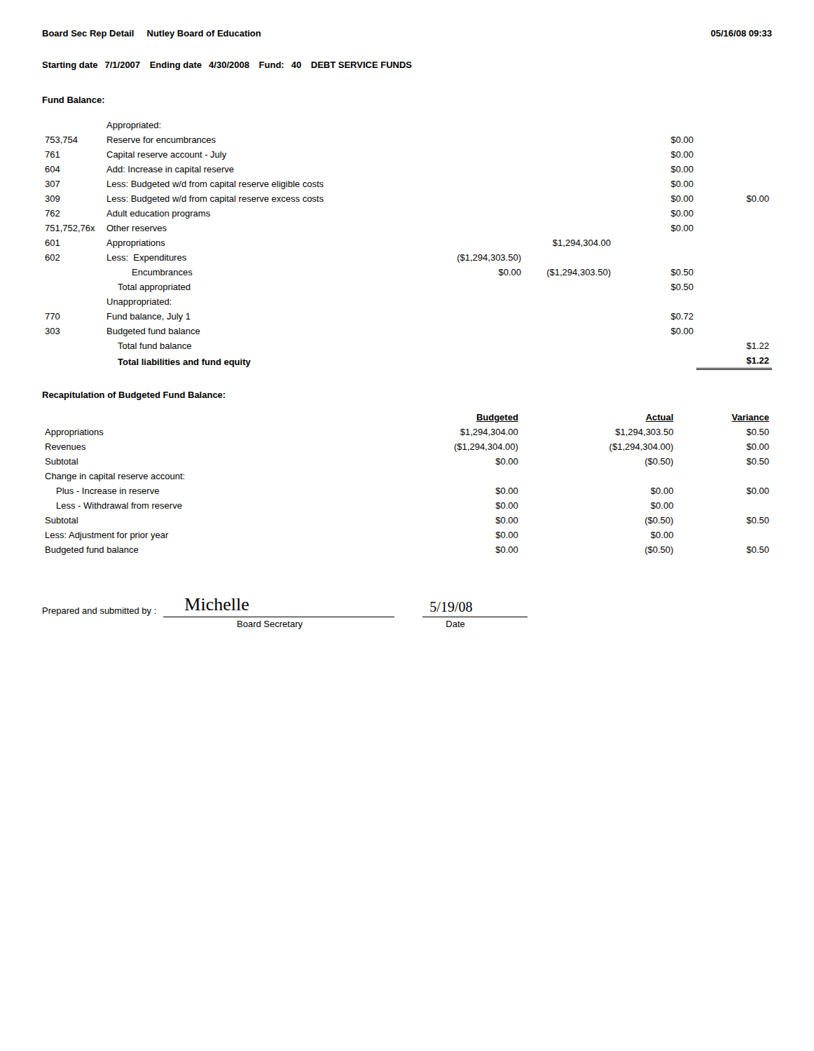Board Sec Rep Detail Nutley Board of Education
05/16/08 09:33
Starting date 7/1/2007 Ending date 4/30/2008 Fund: 40 DEBT SERVICE FUNDS
Fund Balance:
| | Appropriated: | | | | |
| 753,754 | Reserve for encumbrances | | | $0.00 | |
| 761 | Capital reserve account - July | | | $0.00 | |
| 604 | Add: Increase in capital reserve | | | $0.00 | |
| 307 | Less: Budgeted w/d from capital reserve eligible costs | | | $0.00 | |
| 309 | Less: Budgeted w/d from capital reserve excess costs | | | $0.00 | $0.00 |
| 762 | Adult education programs | | | $0.00 | |
| 751,752,76x | Other reserves | | | $0.00 | |
| 601 | Appropriations | | $1,294,304.00 | | |
| 602 | Less: Expenditures | ($1,294,303.50) | | | |
| | Encumbrances | $0.00 | ($1,294,303.50) | $0.50 | |
| | Total appropriated | | | $0.50 | |
| | Unappropriated: | | | | |
| 770 | Fund balance, July 1 | | | $0.72 | |
| 303 | Budgeted fund balance | | | $0.00 | |
| | Total fund balance | | | | $1.22 |
| | Total liabilities and fund equity | | | | $1.22 |
Recapitulation of Budgeted Fund Balance:
| | Budgeted | Actual | Variance |
| --- | --- | --- | --- |
| Appropriations | $1,294,304.00 | $1,294,303.50 | $0.50 |
| Revenues | ($1,294,304.00) | ($1,294,304.00) | $0.00 |
| Subtotal | $0.00 | ($0.50) | $0.50 |
| Change in capital reserve account: | | | |
| Plus - Increase in reserve | $0.00 | $0.00 | $0.00 |
| Less - Withdrawal from reserve | $0.00 | $0.00 | |
| Subtotal | $0.00 | ($0.50) | $0.50 |
| Less: Adjustment for prior year | $0.00 | $0.00 | |
| Budgeted fund balance | $0.00 | ($0.50) | $0.50 |
Prepared and submitted by :
Michelle
5/19/08
Board Secretary
Date